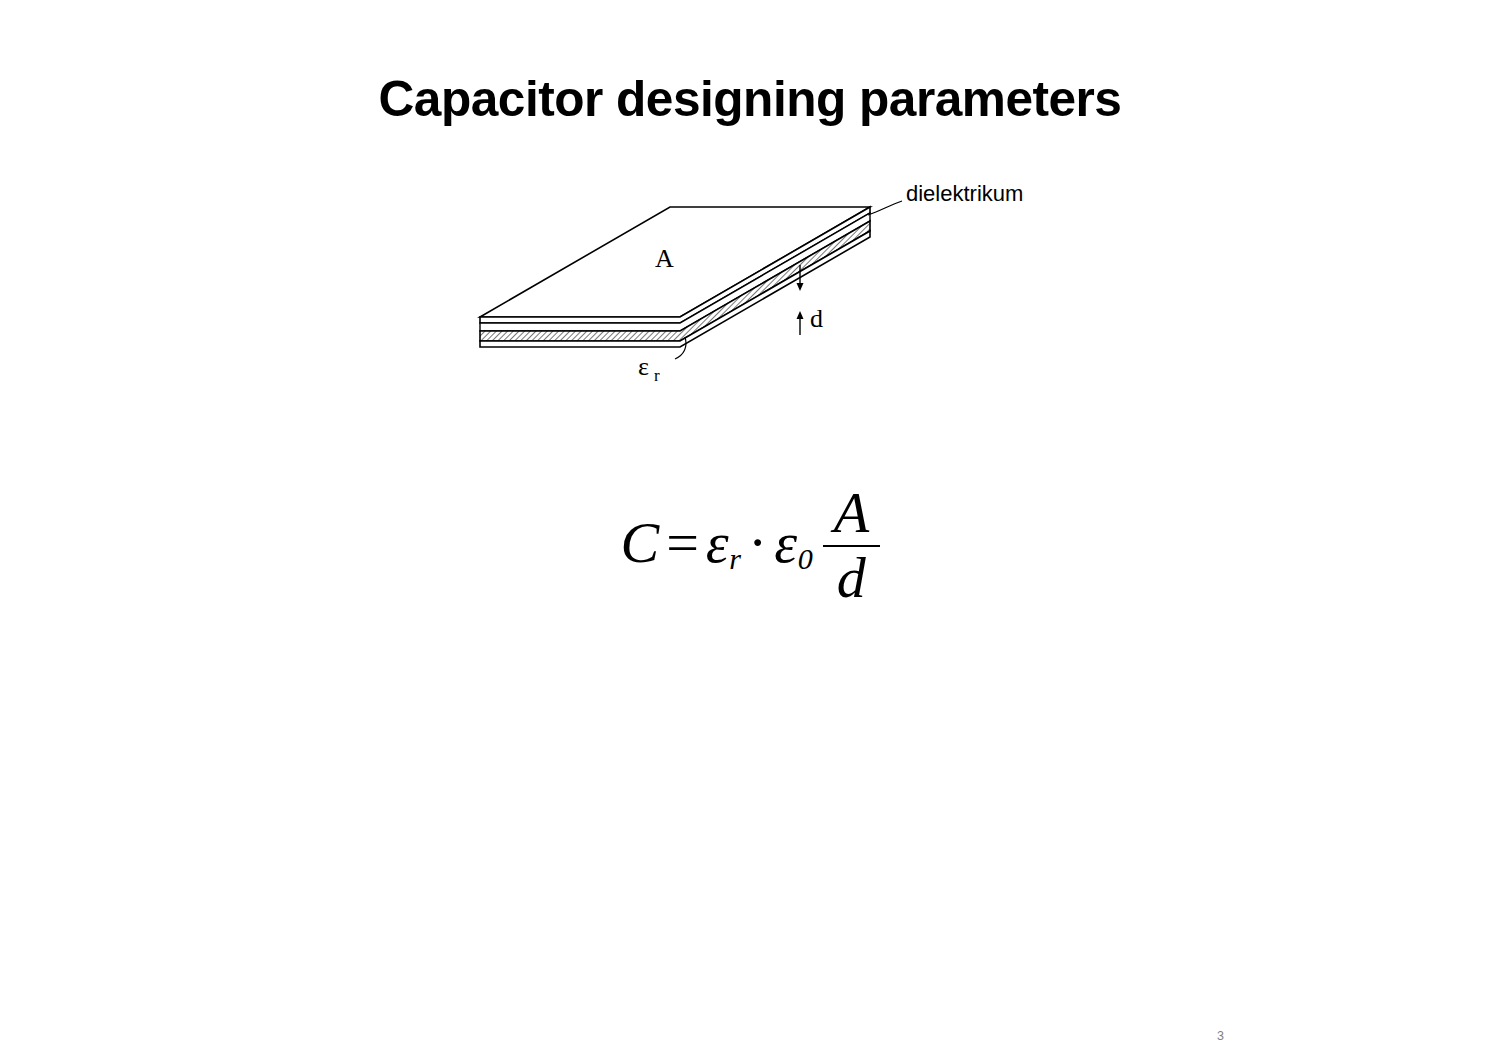Capacitor designing parameters
A d ε r dielektrikum
C=εr·ε0Ad
3